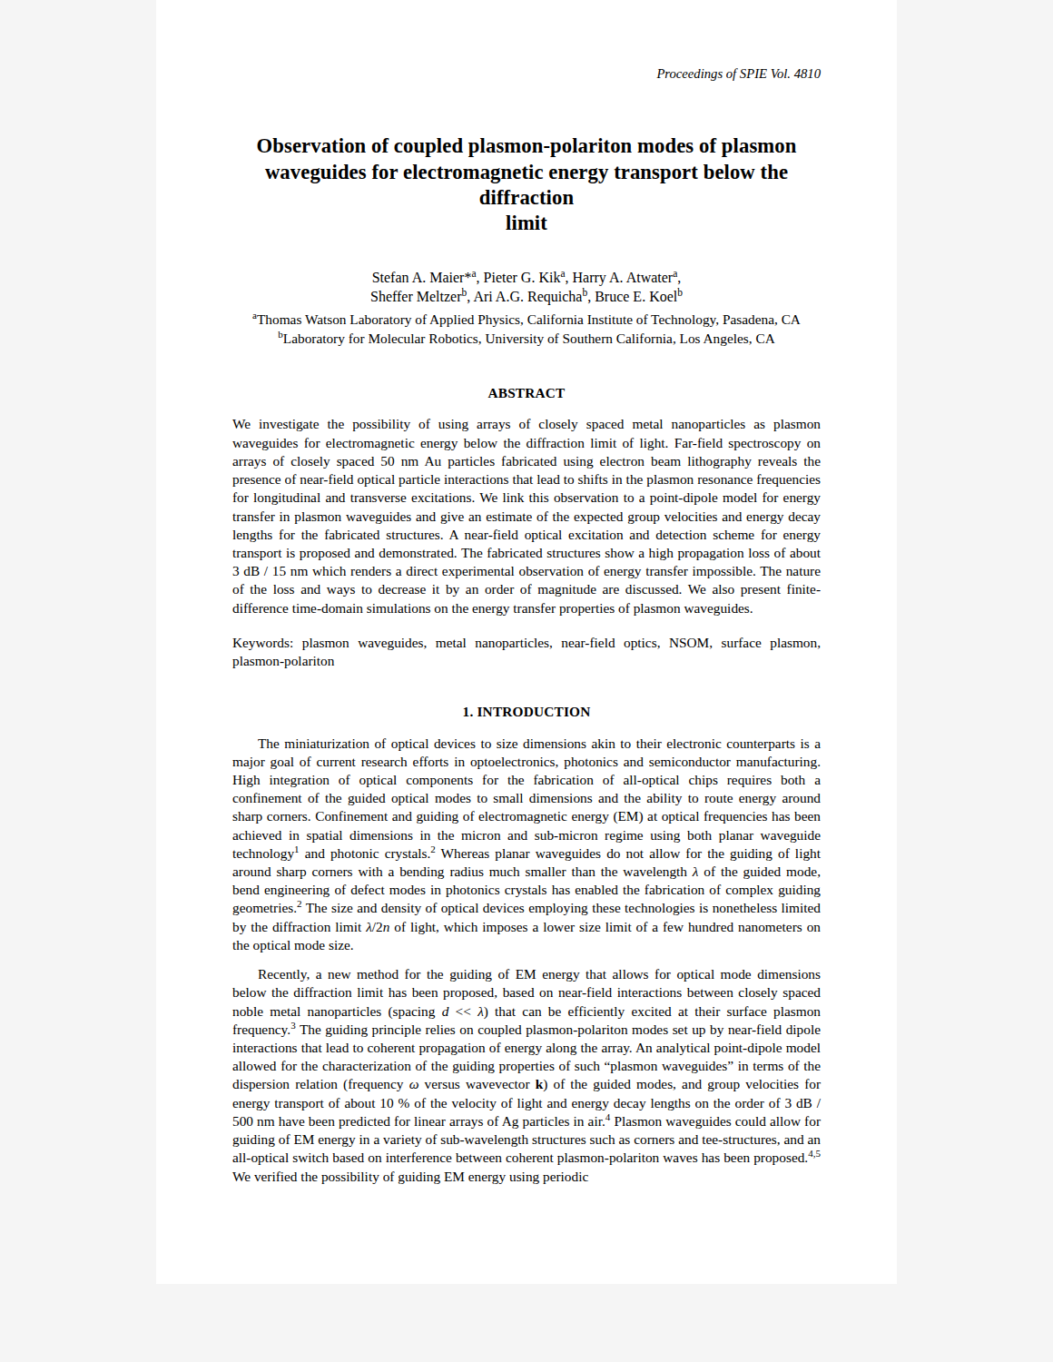Proceedings of SPIE Vol. 4810
Observation of coupled plasmon-polariton modes of plasmon
waveguides for electromagnetic energy transport below the diffraction
limit
Stefan A. Maier*a, Pieter G. Kika, Harry A. Atwatera,
Sheffer Meltzerb, Ari A.G. Requichab, Bruce E. Koelb
aThomas Watson Laboratory of Applied Physics, California Institute of Technology, Pasadena, CA
bLaboratory for Molecular Robotics, University of Southern California, Los Angeles, CA
ABSTRACT
We investigate the possibility of using arrays of closely spaced metal nanoparticles as plasmon waveguides for electromagnetic energy below the diffraction limit of light. Far-field spectroscopy on arrays of closely spaced 50 nm Au particles fabricated using electron beam lithography reveals the presence of near-field optical particle interactions that lead to shifts in the plasmon resonance frequencies for longitudinal and transverse excitations. We link this observation to a point-dipole model for energy transfer in plasmon waveguides and give an estimate of the expected group velocities and energy decay lengths for the fabricated structures. A near-field optical excitation and detection scheme for energy transport is proposed and demonstrated. The fabricated structures show a high propagation loss of about 3 dB / 15 nm which renders a direct experimental observation of energy transfer impossible. The nature of the loss and ways to decrease it by an order of magnitude are discussed. We also present finite-difference time-domain simulations on the energy transfer properties of plasmon waveguides.
Keywords: plasmon waveguides, metal nanoparticles, near-field optics, NSOM, surface plasmon, plasmon-polariton
1. INTRODUCTION
The miniaturization of optical devices to size dimensions akin to their electronic counterparts is a major goal of current research efforts in optoelectronics, photonics and semiconductor manufacturing. High integration of optical components for the fabrication of all-optical chips requires both a confinement of the guided optical modes to small dimensions and the ability to route energy around sharp corners. Confinement and guiding of electromagnetic energy (EM) at optical frequencies has been achieved in spatial dimensions in the micron and sub-micron regime using both planar waveguide technology1 and photonic crystals.2 Whereas planar waveguides do not allow for the guiding of light around sharp corners with a bending radius much smaller than the wavelength λ of the guided mode, bend engineering of defect modes in photonics crystals has enabled the fabrication of complex guiding geometries.2 The size and density of optical devices employing these technologies is nonetheless limited by the diffraction limit λ/2n of light, which imposes a lower size limit of a few hundred nanometers on the optical mode size.
Recently, a new method for the guiding of EM energy that allows for optical mode dimensions below the diffraction limit has been proposed, based on near-field interactions between closely spaced noble metal nanoparticles (spacing d << λ) that can be efficiently excited at their surface plasmon frequency.3 The guiding principle relies on coupled plasmon-polariton modes set up by near-field dipole interactions that lead to coherent propagation of energy along the array. An analytical point-dipole model allowed for the characterization of the guiding properties of such “plasmon waveguides” in terms of the dispersion relation (frequency ω versus wavevector k) of the guided modes, and group velocities for energy transport of about 10 % of the velocity of light and energy decay lengths on the order of 3 dB / 500 nm have been predicted for linear arrays of Ag particles in air.4 Plasmon waveguides could allow for guiding of EM energy in a variety of sub-wavelength structures such as corners and tee-structures, and an all-optical switch based on interference between coherent plasmon-polariton waves has been proposed.4,5 We verified the possibility of guiding EM energy using periodic